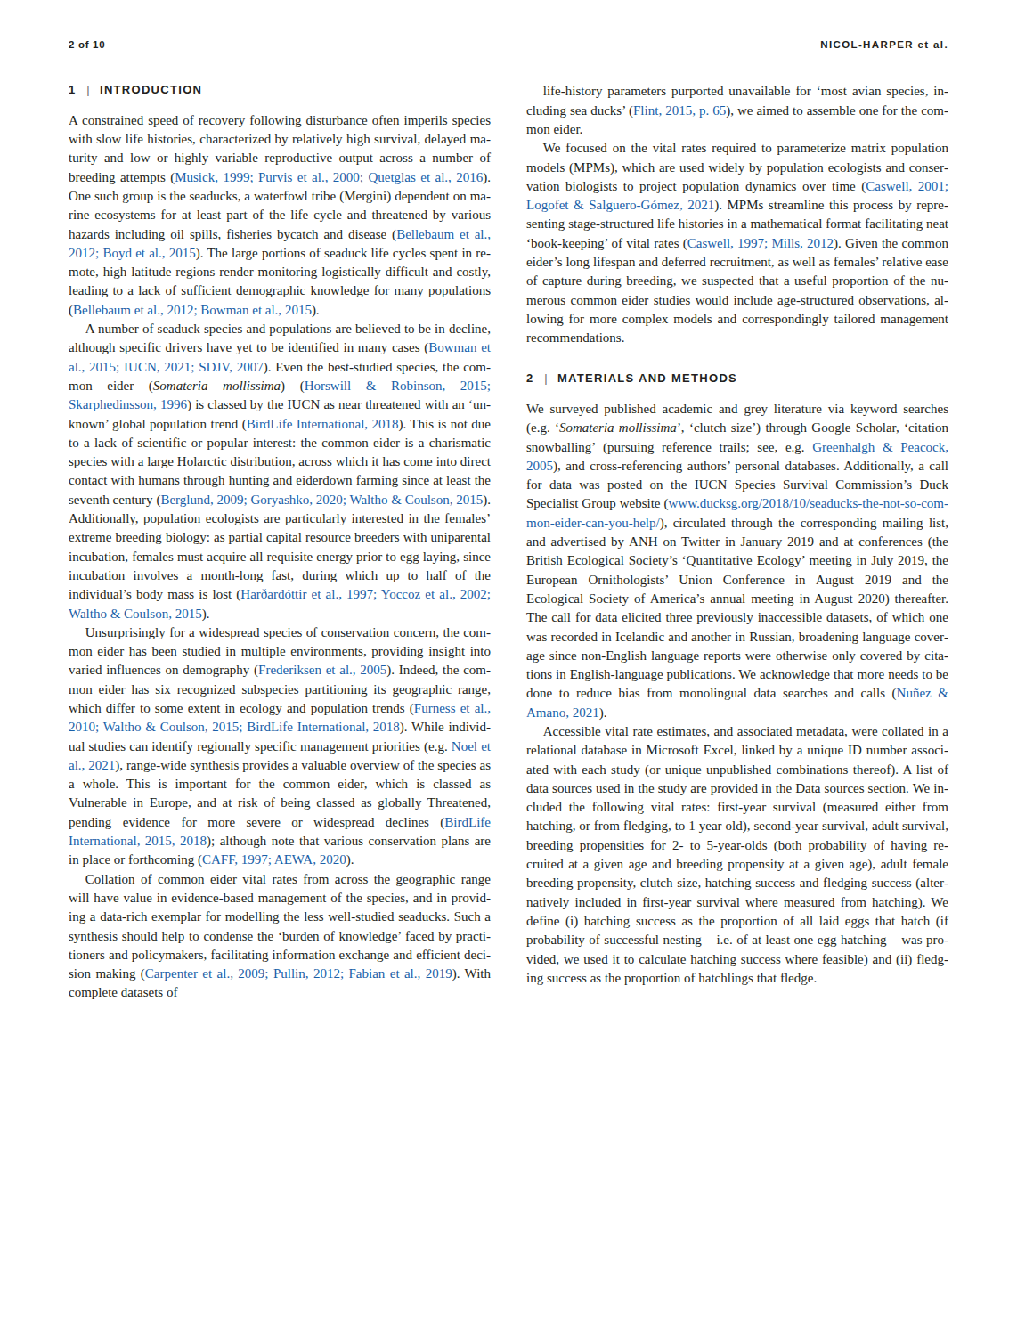2 of 10
NICOL-HARPER et al.
1|INTRODUCTION
A constrained speed of recovery following disturbance often imperils species with slow life histories, characterized by relatively high survival, delayed maturity and low or highly variable reproductive output across a number of breeding attempts (Musick, 1999; Purvis et al., 2000; Quetglas et al., 2016). One such group is the seaducks, a waterfowl tribe (Mergini) dependent on marine ecosystems for at least part of the life cycle and threatened by various hazards including oil spills, fisheries bycatch and disease (Bellebaum et al., 2012; Boyd et al., 2015). The large portions of seaduck life cycles spent in remote, high latitude regions render monitoring logistically difficult and costly, leading to a lack of sufficient demographic knowledge for many populations (Bellebaum et al., 2012; Bowman et al., 2015).
A number of seaduck species and populations are believed to be in decline, although specific drivers have yet to be identified in many cases (Bowman et al., 2015; IUCN, 2021; SDJV, 2007). Even the best-studied species, the common eider (Somateria mollissima) (Horswill & Robinson, 2015; Skarphedinsson, 1996) is classed by the IUCN as near threatened with an ‘unknown’ global population trend (BirdLife International, 2018). This is not due to a lack of scientific or popular interest: the common eider is a charismatic species with a large Holarctic distribution, across which it has come into direct contact with humans through hunting and eiderdown farming since at least the seventh century (Berglund, 2009; Goryashko, 2020; Waltho & Coulson, 2015). Additionally, population ecologists are particularly interested in the females’ extreme breeding biology: as partial capital resource breeders with uniparental incubation, females must acquire all requisite energy prior to egg laying, since incubation involves a month-long fast, during which up to half of the individual’s body mass is lost (Harðardóttir et al., 1997; Yoccoz et al., 2002; Waltho & Coulson, 2015).
Unsurprisingly for a widespread species of conservation concern, the common eider has been studied in multiple environments, providing insight into varied influences on demography (Frederiksen et al., 2005). Indeed, the common eider has six recognized subspecies partitioning its geographic range, which differ to some extent in ecology and population trends (Furness et al., 2010; Waltho & Coulson, 2015; BirdLife International, 2018). While individual studies can identify regionally specific management priorities (e.g. Noel et al., 2021), range-wide synthesis provides a valuable overview of the species as a whole. This is important for the common eider, which is classed as Vulnerable in Europe, and at risk of being classed as globally Threatened, pending evidence for more severe or widespread declines (BirdLife International, 2015, 2018); although note that various conservation plans are in place or forthcoming (CAFF, 1997; AEWA, 2020).
Collation of common eider vital rates from across the geographic range will have value in evidence-based management of the species, and in providing a data-rich exemplar for modelling the less well-studied seaducks. Such a synthesis should help to condense the ‘burden of knowledge’ faced by practitioners and policymakers, facilitating information exchange and efficient decision making (Carpenter et al., 2009; Pullin, 2012; Fabian et al., 2019). With complete datasets of
life-history parameters purported unavailable for ‘most avian species, including sea ducks’ (Flint, 2015, p. 65), we aimed to assemble one for the common eider.
We focused on the vital rates required to parameterize matrix population models (MPMs), which are used widely by population ecologists and conservation biologists to project population dynamics over time (Caswell, 2001; Logofet & Salguero-Gómez, 2021). MPMs streamline this process by representing stage-structured life histories in a mathematical format facilitating neat ‘book-keeping’ of vital rates (Caswell, 1997; Mills, 2012). Given the common eider’s long lifespan and deferred recruitment, as well as females’ relative ease of capture during breeding, we suspected that a useful proportion of the numerous common eider studies would include age-structured observations, allowing for more complex models and correspondingly tailored management recommendations.
2|MATERIALS AND METHODS
We surveyed published academic and grey literature via keyword searches (e.g. ‘Somateria mollissima’, ‘clutch size’) through Google Scholar, ‘citation snowballing’ (pursuing reference trails; see, e.g. Greenhalgh & Peacock, 2005), and cross-referencing authors’ personal databases. Additionally, a call for data was posted on the IUCN Species Survival Commission’s Duck Specialist Group website (www.ducksg.org/2018/10/seaducks-the-not-so-common-eider-can-you-help/), circulated through the corresponding mailing list, and advertised by ANH on Twitter in January 2019 and at conferences (the British Ecological Society’s ‘Quantitative Ecology’ meeting in July 2019, the European Ornithologists’ Union Conference in August 2019 and the Ecological Society of America’s annual meeting in August 2020) thereafter. The call for data elicited three previously inaccessible datasets, of which one was recorded in Icelandic and another in Russian, broadening language coverage since non-English language reports were otherwise only covered by citations in English-language publications. We acknowledge that more needs to be done to reduce bias from monolingual data searches and calls (Nuñez & Amano, 2021).
Accessible vital rate estimates, and associated metadata, were collated in a relational database in Microsoft Excel, linked by a unique ID number associated with each study (or unique unpublished combinations thereof). A list of data sources used in the study are provided in the Data sources section. We included the following vital rates: first-year survival (measured either from hatching, or from fledging, to 1 year old), second-year survival, adult survival, breeding propensities for 2- to 5-year-olds (both probability of having recruited at a given age and breeding propensity at a given age), adult female breeding propensity, clutch size, hatching success and fledging success (alternatively included in first-year survival where measured from hatching). We define (i) hatching success as the proportion of all laid eggs that hatch (if probability of successful nesting – i.e. of at least one egg hatching – was provided, we used it to calculate hatching success where feasible) and (ii) fledging success as the proportion of hatchlings that fledge.